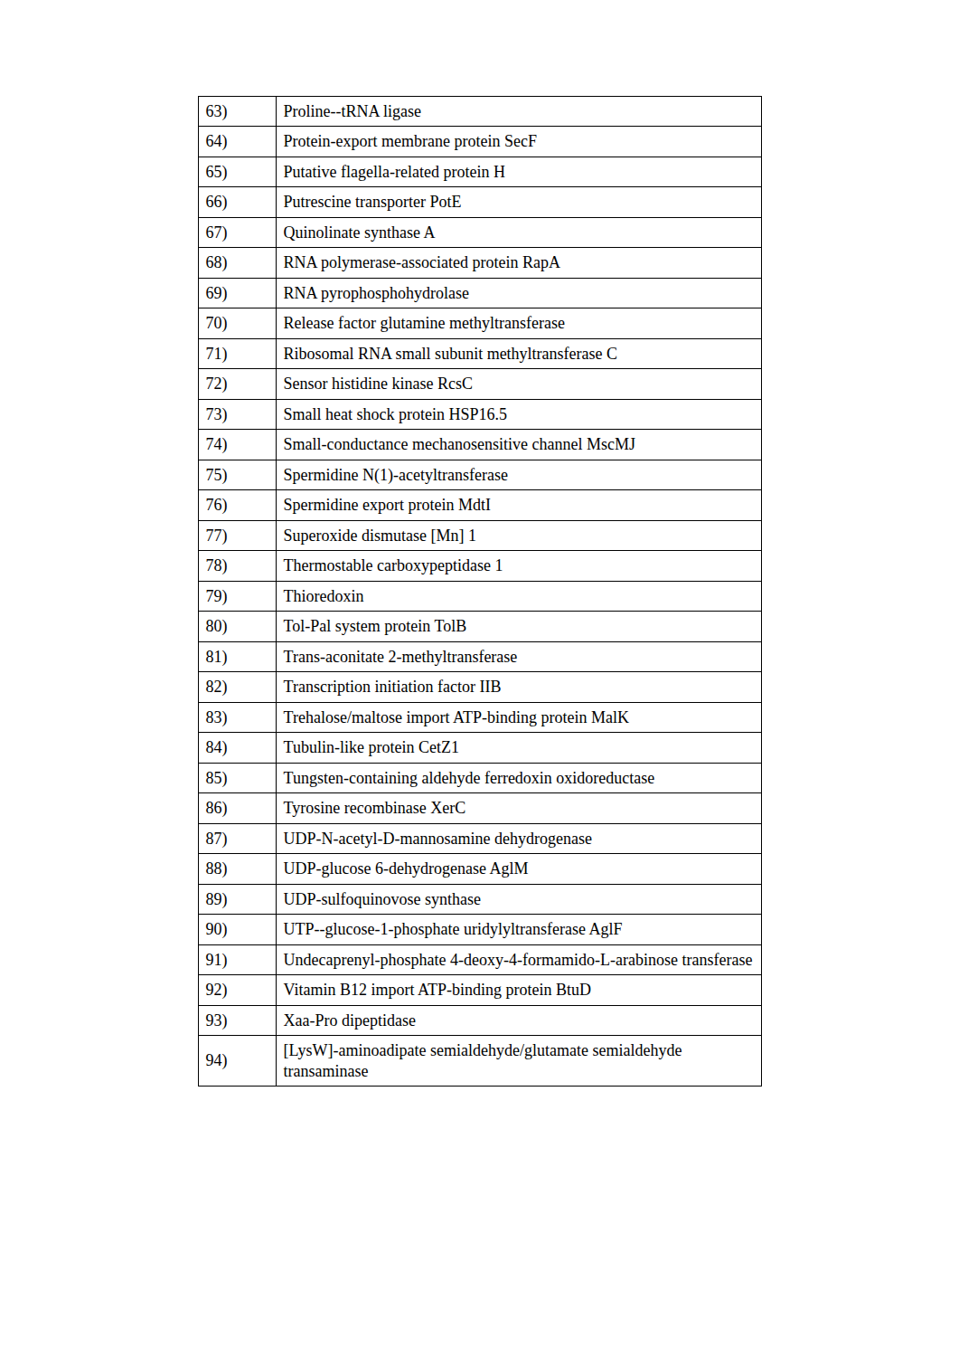| 63) | Proline--tRNA ligase |
| 64) | Protein-export membrane protein SecF |
| 65) | Putative flagella-related protein H |
| 66) | Putrescine transporter PotE |
| 67) | Quinolinate synthase A |
| 68) | RNA polymerase-associated protein RapA |
| 69) | RNA pyrophosphohydrolase |
| 70) | Release factor glutamine methyltransferase |
| 71) | Ribosomal RNA small subunit methyltransferase C |
| 72) | Sensor histidine kinase RcsC |
| 73) | Small heat shock protein HSP16.5 |
| 74) | Small-conductance mechanosensitive channel MscMJ |
| 75) | Spermidine N(1)-acetyltransferase |
| 76) | Spermidine export protein MdtI |
| 77) | Superoxide dismutase [Mn] 1 |
| 78) | Thermostable carboxypeptidase 1 |
| 79) | Thioredoxin |
| 80) | Tol-Pal system protein TolB |
| 81) | Trans-aconitate 2-methyltransferase |
| 82) | Transcription initiation factor IIB |
| 83) | Trehalose/maltose import ATP-binding protein MalK |
| 84) | Tubulin-like protein CetZ1 |
| 85) | Tungsten-containing aldehyde ferredoxin oxidoreductase |
| 86) | Tyrosine recombinase XerC |
| 87) | UDP-N-acetyl-D-mannosamine dehydrogenase |
| 88) | UDP-glucose 6-dehydrogenase AglM |
| 89) | UDP-sulfoquinovose synthase |
| 90) | UTP--glucose-1-phosphate uridylyltransferase AglF |
| 91) | Undecaprenyl-phosphate 4-deoxy-4-formamido-L-arabinose transferase |
| 92) | Vitamin B12 import ATP-binding protein BtuD |
| 93) | Xaa-Pro dipeptidase |
| 94) | [LysW]-aminoadipate semialdehyde/glutamate semialdehyde transaminase |